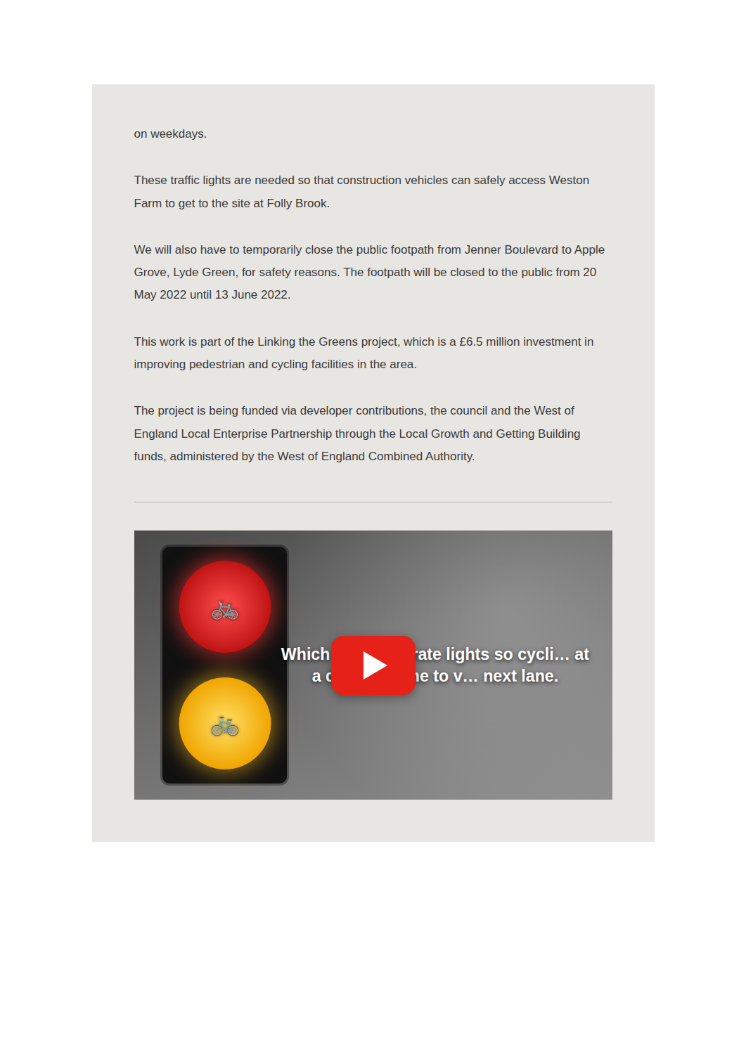on weekdays.
These traffic lights are needed so that construction vehicles can safely access Weston Farm to get to the site at Folly Brook.
We will also have to temporarily close the public footpath from Jenner Boulevard to Apple Grove, Lyde Green, for safety reasons. The footpath will be closed to the public from 20 May 2022 until 13 June 2022.
This work is part of the Linking the Greens project, which is a £6.5 million investment in improving pedestrian and cycling facilities in the area.
The project is being funded via developer contributions, the council and the West of England Local Enterprise Partnership through the Local Growth and Getting Building funds, administered by the West of England Combined Authority.
🚲 🚲 Which ha… separate lights so cycli… at a different time to v… next lane.